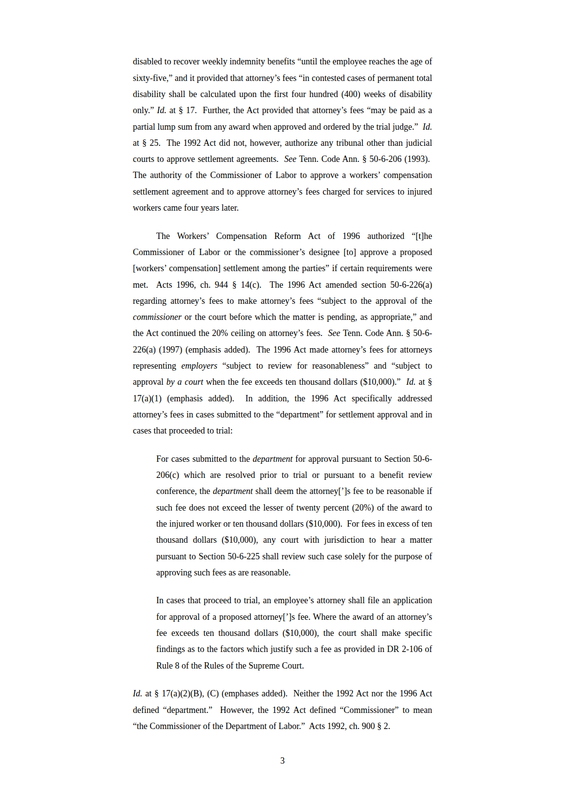disabled to recover weekly indemnity benefits “until the employee reaches the age of sixty-five,” and it provided that attorney’s fees “in contested cases of permanent total disability shall be calculated upon the first four hundred (400) weeks of disability only.” Id. at § 17. Further, the Act provided that attorney’s fees “may be paid as a partial lump sum from any award when approved and ordered by the trial judge.” Id. at § 25. The 1992 Act did not, however, authorize any tribunal other than judicial courts to approve settlement agreements. See Tenn. Code Ann. § 50-6-206 (1993). The authority of the Commissioner of Labor to approve a workers’ compensation settlement agreement and to approve attorney’s fees charged for services to injured workers came four years later.
The Workers’ Compensation Reform Act of 1996 authorized “[t]he Commissioner of Labor or the commissioner’s designee [to] approve a proposed [workers’ compensation] settlement among the parties” if certain requirements were met. Acts 1996, ch. 944 § 14(c). The 1996 Act amended section 50-6-226(a) regarding attorney’s fees to make attorney’s fees “subject to the approval of the commissioner or the court before which the matter is pending, as appropriate,” and the Act continued the 20% ceiling on attorney’s fees. See Tenn. Code Ann. § 50-6-226(a) (1997) (emphasis added). The 1996 Act made attorney’s fees for attorneys representing employers “subject to review for reasonableness” and “subject to approval by a court when the fee exceeds ten thousand dollars ($10,000).” Id. at § 17(a)(1) (emphasis added). In addition, the 1996 Act specifically addressed attorney’s fees in cases submitted to the “department” for settlement approval and in cases that proceeded to trial:
For cases submitted to the department for approval pursuant to Section 50-6-206(c) which are resolved prior to trial or pursuant to a benefit review conference, the department shall deem the attorney[’]s fee to be reasonable if such fee does not exceed the lesser of twenty percent (20%) of the award to the injured worker or ten thousand dollars ($10,000). For fees in excess of ten thousand dollars ($10,000), any court with jurisdiction to hear a matter pursuant to Section 50-6-225 shall review such case solely for the purpose of approving such fees as are reasonable.
In cases that proceed to trial, an employee’s attorney shall file an application for approval of a proposed attorney[’]s fee. Where the award of an attorney’s fee exceeds ten thousand dollars ($10,000), the court shall make specific findings as to the factors which justify such a fee as provided in DR 2-106 of Rule 8 of the Rules of the Supreme Court.
Id. at § 17(a)(2)(B), (C) (emphases added). Neither the 1992 Act nor the 1996 Act defined “department.” However, the 1992 Act defined “Commissioner” to mean “the Commissioner of the Department of Labor.” Acts 1992, ch. 900 § 2.
3